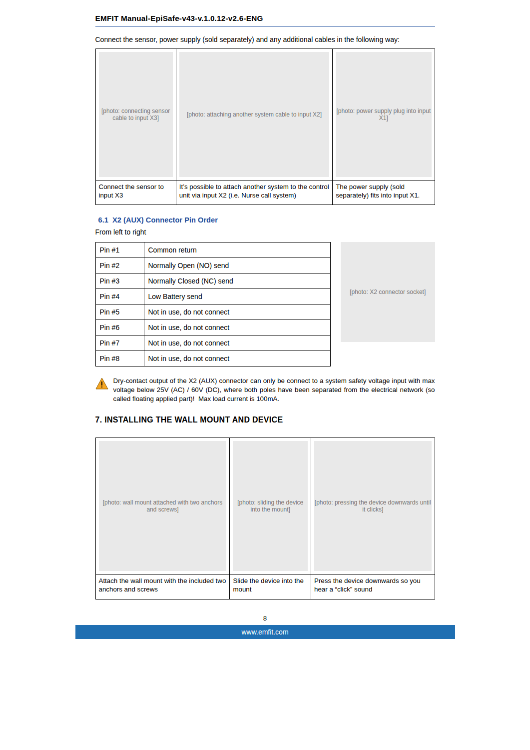EMFIT Manual-EpiSafe-v43-v.1.0.12-v2.6-ENG
Connect the sensor, power supply (sold separately) and any additional cables in the following way:
| [photo: connecting sensor cable to input X3] | [photo: attaching another system cable to input X2] | [photo: power supply plug into input X1] |
| Connect the sensor to input X3 | It’s possible to attach another system to the control unit via input X2 (i.e. Nurse call system) | The power supply (sold separately) fits into input X1. |
6.1 X2 (AUX) Connector Pin Order
From left to right
| Pin #1 | Common return |
| Pin #2 | Normally Open (NO) send |
| Pin #3 | Normally Closed (NC) send |
| Pin #4 | Low Battery send |
| Pin #5 | Not in use, do not connect |
| Pin #6 | Not in use, do not connect |
| Pin #7 | Not in use, do not connect |
| Pin #8 | Not in use, do not connect |
[photo: X2 connector socket]
Dry-contact output of the X2 (AUX) connector can only be connect to a system safety voltage input with max voltage below 25V (AC) / 60V (DC), where both poles have been separated from the electrical network (so called floating applied part)! Max load current is 100mA.
7. INSTALLING THE WALL MOUNT AND DEVICE
| [photo: wall mount attached with two anchors and screws] | [photo: sliding the device into the mount] | [photo: pressing the device downwards until it clicks] |
| Attach the wall mount with the included two anchors and screws | Slide the device into the mount | Press the device downwards so you hear a “click” sound |
8
www.emfit.com